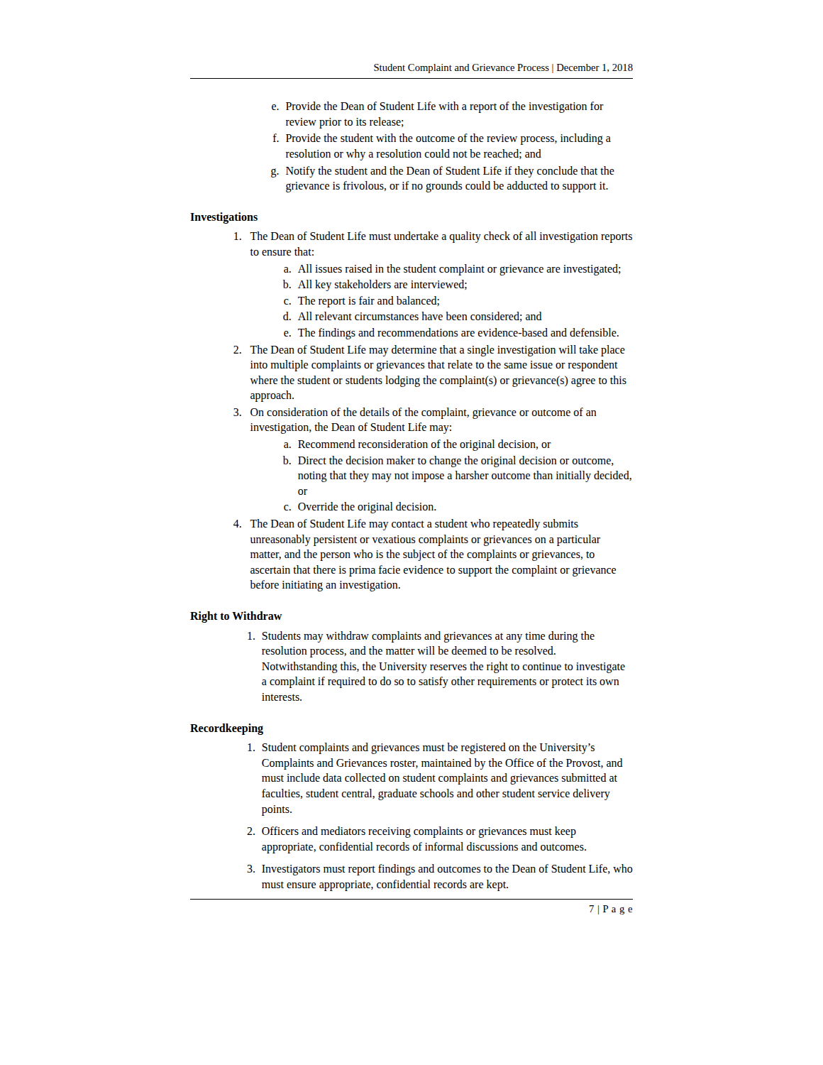Student Complaint and Grievance Process | December 1, 2018
Provide the Dean of Student Life with a report of the investigation for review prior to its release;
Provide the student with the outcome of the review process, including a resolution or why a resolution could not be reached; and
Notify the student and the Dean of Student Life if they conclude that the grievance is frivolous, or if no grounds could be adducted to support it.
Investigations
The Dean of Student Life must undertake a quality check of all investigation reports to ensure that:
All issues raised in the student complaint or grievance are investigated;
All key stakeholders are interviewed;
The report is fair and balanced;
All relevant circumstances have been considered; and
The findings and recommendations are evidence-based and defensible.
The Dean of Student Life may determine that a single investigation will take place into multiple complaints or grievances that relate to the same issue or respondent where the student or students lodging the complaint(s) or grievance(s) agree to this approach.
On consideration of the details of the complaint, grievance or outcome of an investigation, the Dean of Student Life may:
Recommend reconsideration of the original decision, or
Direct the decision maker to change the original decision or outcome, noting that they may not impose a harsher outcome than initially decided, or
Override the original decision.
The Dean of Student Life may contact a student who repeatedly submits unreasonably persistent or vexatious complaints or grievances on a particular matter, and the person who is the subject of the complaints or grievances, to ascertain that there is prima facie evidence to support the complaint or grievance before initiating an investigation.
Right to Withdraw
Students may withdraw complaints and grievances at any time during the resolution process, and the matter will be deemed to be resolved. Notwithstanding this, the University reserves the right to continue to investigate a complaint if required to do so to satisfy other requirements or protect its own interests.
Recordkeeping
Student complaints and grievances must be registered on the University’s Complaints and Grievances roster, maintained by the Office of the Provost, and must include data collected on student complaints and grievances submitted at faculties, student central, graduate schools and other student service delivery points.
Officers and mediators receiving complaints or grievances must keep appropriate, confidential records of informal discussions and outcomes.
Investigators must report findings and outcomes to the Dean of Student Life, who must ensure appropriate, confidential records are kept.
7 | P a g e